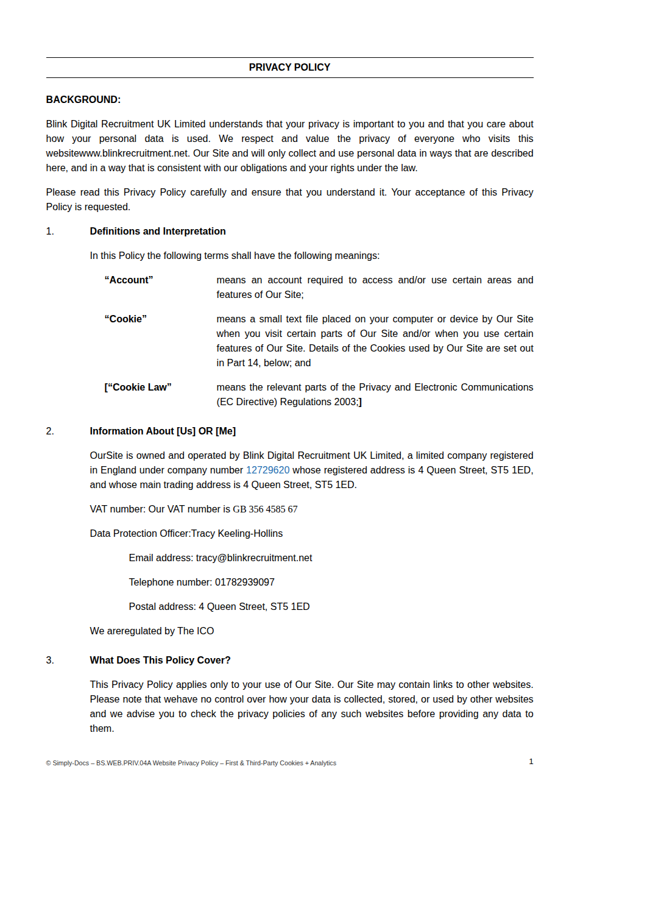PRIVACY POLICY
BACKGROUND:
Blink Digital Recruitment UK Limited understands that your privacy is important to you and that you care about how your personal data is used. We respect and value the privacy of everyone who visits this websitewww.blinkrecruitment.net. Our Site and will only collect and use personal data in ways that are described here, and in a way that is consistent with our obligations and your rights under the law.
Please read this Privacy Policy carefully and ensure that you understand it. Your acceptance of this Privacy Policy is requested.
Definitions and Interpretation
In this Policy the following terms shall have the following meanings:
“Account”
means an account required to access and/or use certain areas and features of Our Site;
“Cookie”
means a small text file placed on your computer or device by Our Site when you visit certain parts of Our Site and/or when you use certain features of Our Site. Details of the Cookies used by Our Site are set out in Part 14, below; and
[“Cookie Law”
means the relevant parts of the Privacy and Electronic Communications (EC Directive) Regulations 2003;]
Information About [Us] OR [Me]
OurSite is owned and operated by Blink Digital Recruitment UK Limited, a limited company registered in England under company number 12729620 whose registered address is 4 Queen Street, ST5 1ED, and whose main trading address is 4 Queen Street, ST5 1ED.
VAT number: Our VAT number is GB 356 4585 67
Data Protection Officer:Tracy Keeling-Hollins
Email address: tracy@blinkrecruitment.net
Telephone number: 01782939097
Postal address: 4 Queen Street, ST5 1ED
We areregulated by The ICO
What Does This Policy Cover?
This Privacy Policy applies only to your use of Our Site. Our Site may contain links to other websites. Please note that wehave no control over how your data is collected, stored, or used by other websites and we advise you to check the privacy policies of any such websites before providing any data to them.
© Simply-Docs – BS.WEB.PRIV.04A Website Privacy Policy – First & Third-Party Cookies + Analytics
1